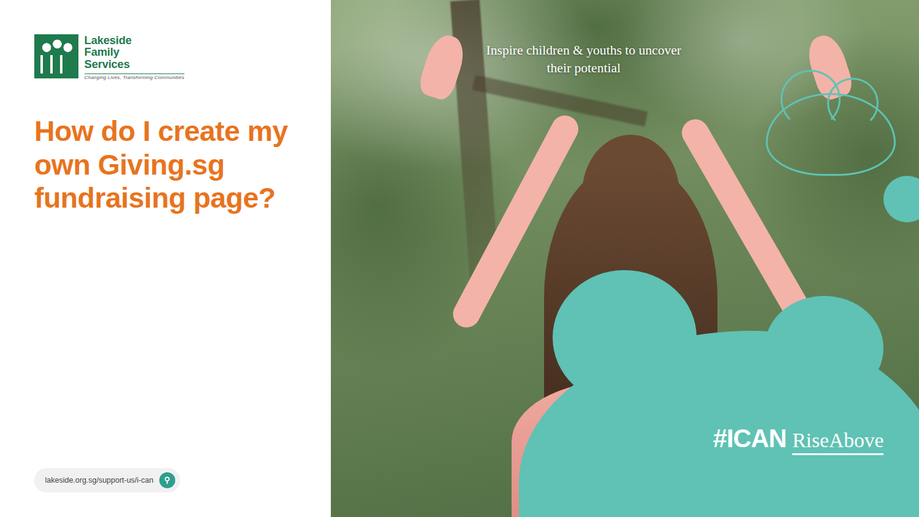Lakeside Family Services
Changing Lives, Transforming Communities
How do I create my own Giving.sg fundraising page?
lakeside.org.sg/support-us/i-can ⚲
Inspire children & youths to uncover their potential
#ICAN RiseAbove